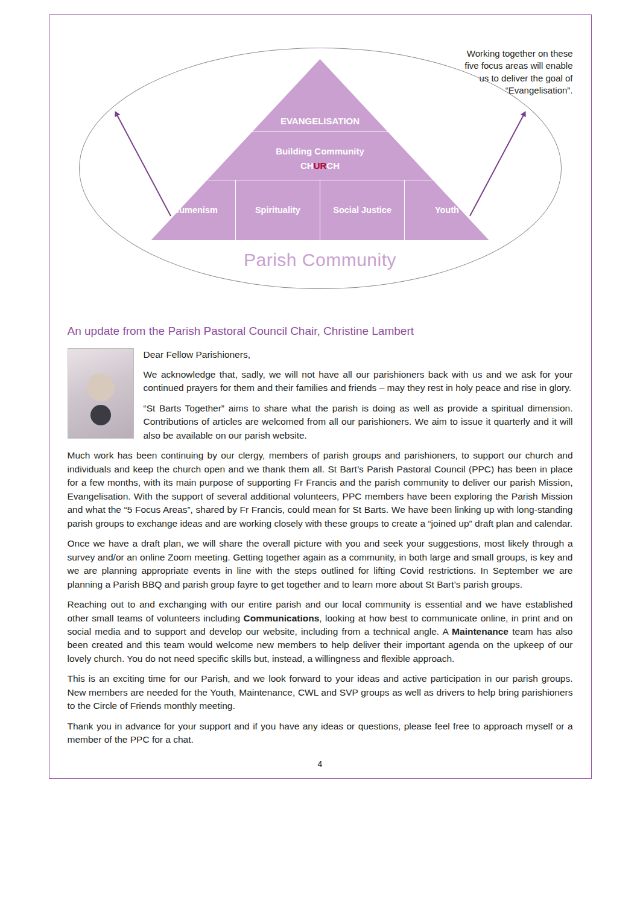Working together on these five focus areas will enable us to deliver the goal of “Evangelisation”.
EVANGELISATION
Building Community CHURCH
Ecumenism
Spirituality
Social Justice
Youth
Parish Community
An update from the Parish Pastoral Council Chair, Christine Lambert
Dear Fellow Parishioners,
We acknowledge that, sadly, we will not have all our parishioners back with us and we ask for your continued prayers for them and their families and friends – may they rest in holy peace and rise in glory.
“St Barts Together” aims to share what the parish is doing as well as provide a spiritual dimension. Contributions of articles are welcomed from all our parishioners. We aim to issue it quarterly and it will also be available on our parish website.
Much work has been continuing by our clergy, members of parish groups and parishioners, to support our church and individuals and keep the church open and we thank them all. St Bart’s Parish Pastoral Council (PPC) has been in place for a few months, with its main purpose of supporting Fr Francis and the parish community to deliver our parish Mission, Evangelisation. With the support of several additional volunteers, PPC members have been exploring the Parish Mission and what the “5 Focus Areas”, shared by Fr Francis, could mean for St Barts. We have been linking up with long-standing parish groups to exchange ideas and are working closely with these groups to create a “joined up” draft plan and calendar.
Once we have a draft plan, we will share the overall picture with you and seek your suggestions, most likely through a survey and/or an online Zoom meeting. Getting together again as a community, in both large and small groups, is key and we are planning appropriate events in line with the steps outlined for lifting Covid restrictions. In September we are planning a Parish BBQ and parish group fayre to get together and to learn more about St Bart’s parish groups.
Reaching out to and exchanging with our entire parish and our local community is essential and we have established other small teams of volunteers including Communications, looking at how best to communicate online, in print and on social media and to support and develop our website, including from a technical angle. A Maintenance team has also been created and this team would welcome new members to help deliver their important agenda on the upkeep of our lovely church. You do not need specific skills but, instead, a willingness and flexible approach.
This is an exciting time for our Parish, and we look forward to your ideas and active participation in our parish groups. New members are needed for the Youth, Maintenance, CWL and SVP groups as well as drivers to help bring parishioners to the Circle of Friends monthly meeting.
Thank you in advance for your support and if you have any ideas or questions, please feel free to approach myself or a member of the PPC for a chat.
4